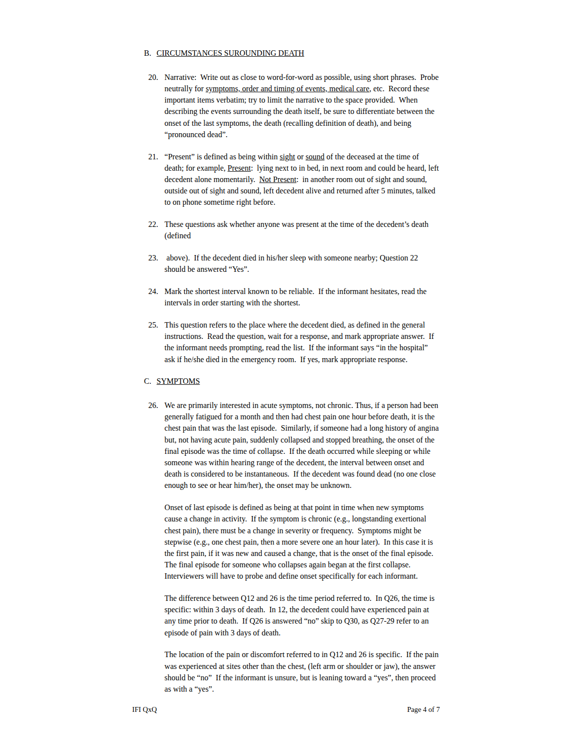B.
CIRCUMSTANCES SUROUNDING DEATH
20. Narrative: Write out as close to word-for-word as possible, using short phrases. Probe neutrally for symptoms, order and timing of events, medical care, etc. Record these important items verbatim; try to limit the narrative to the space provided. When describing the events surrounding the death itself, be sure to differentiate between the onset of the last symptoms, the death (recalling definition of death), and being “pronounced dead”.
21. “Present” is defined as being within sight or sound of the deceased at the time of death; for example, Present: lying next to in bed, in next room and could be heard, left decedent alone momentarily. Not Present: in another room out of sight and sound, outside out of sight and sound, left decedent alive and returned after 5 minutes, talked to on phone sometime right before.
22. These questions ask whether anyone was present at the time of the decedent’s death (defined
23. above). If the decedent died in his/her sleep with someone nearby; Question 22 should be answered “Yes”.
24. Mark the shortest interval known to be reliable. If the informant hesitates, read the intervals in order starting with the shortest.
25. This question refers to the place where the decedent died, as defined in the general instructions. Read the question, wait for a response, and mark appropriate answer. If the informant needs prompting, read the list. If the informant says “in the hospital” ask if he/she died in the emergency room. If yes, mark appropriate response.
C.
SYMPTOMS
26. We are primarily interested in acute symptoms, not chronic. Thus, if a person had been generally fatigued for a month and then had chest pain one hour before death, it is the chest pain that was the last episode. Similarly, if someone had a long history of angina but, not having acute pain, suddenly collapsed and stopped breathing, the onset of the final episode was the time of collapse. If the death occurred while sleeping or while someone was within hearing range of the decedent, the interval between onset and death is considered to be instantaneous. If the decedent was found dead (no one close enough to see or hear him/her), the onset may be unknown.
Onset of last episode is defined as being at that point in time when new symptoms cause a change in activity. If the symptom is chronic (e.g., longstanding exertional chest pain), there must be a change in severity or frequency. Symptoms might be stepwise (e.g., one chest pain, then a more severe one an hour later). In this case it is the first pain, if it was new and caused a change, that is the onset of the final episode. The final episode for someone who collapses again began at the first collapse. Interviewers will have to probe and define onset specifically for each informant.
The difference between Q12 and 26 is the time period referred to. In Q26, the time is specific: within 3 days of death. In 12, the decedent could have experienced pain at any time prior to death. If Q26 is answered “no” skip to Q30, as Q27-29 refer to an episode of pain with 3 days of death.
The location of the pain or discomfort referred to in Q12 and 26 is specific. If the pain was experienced at sites other than the chest, (left arm or shoulder or jaw), the answer should be “no” If the informant is unsure, but is leaning toward a “yes”, then proceed as with a “yes”.
IFI QxQ Page 4 of 7